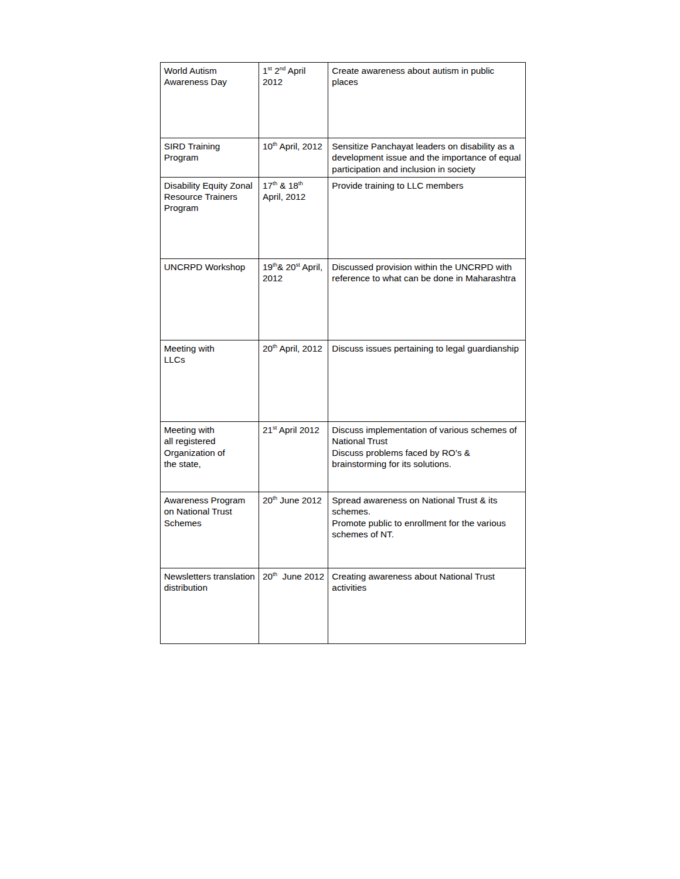| World Autism Awareness Day | 1 st 2 nd April 2012 | Create awareness about autism in public places |
| SIRD Training Program | 10 th April, 2012 | Sensitize Panchayat leaders on disability as a development issue and the importance of equal participation and inclusion in society |
| Disability Equity Zonal Resource Trainers Program | 17 th & 18 th April, 2012 | Provide training to LLC members |
| UNCRPD Workshop | 19 th & 20 st April, 2012 | Discussed provision within the UNCRPD with reference to what can be done in Maharashtra |
| Meeting with LLCs | 20 th April, 2012 | Discuss issues pertaining to legal guardianship |
| Meeting with all registered Organization of the state, | 21 st April 2012 | Discuss implementation of various schemes of National Trust Discuss problems faced by RO’s & brainstorming for its solutions. |
| Awareness Program on National Trust Schemes | 20 th June 2012 | Spread awareness on National Trust & its schemes. Promote public to enrollment for the various schemes of NT. |
| Newsletters translation distribution | 20 th June 2012 | Creating awareness about National Trust activities |